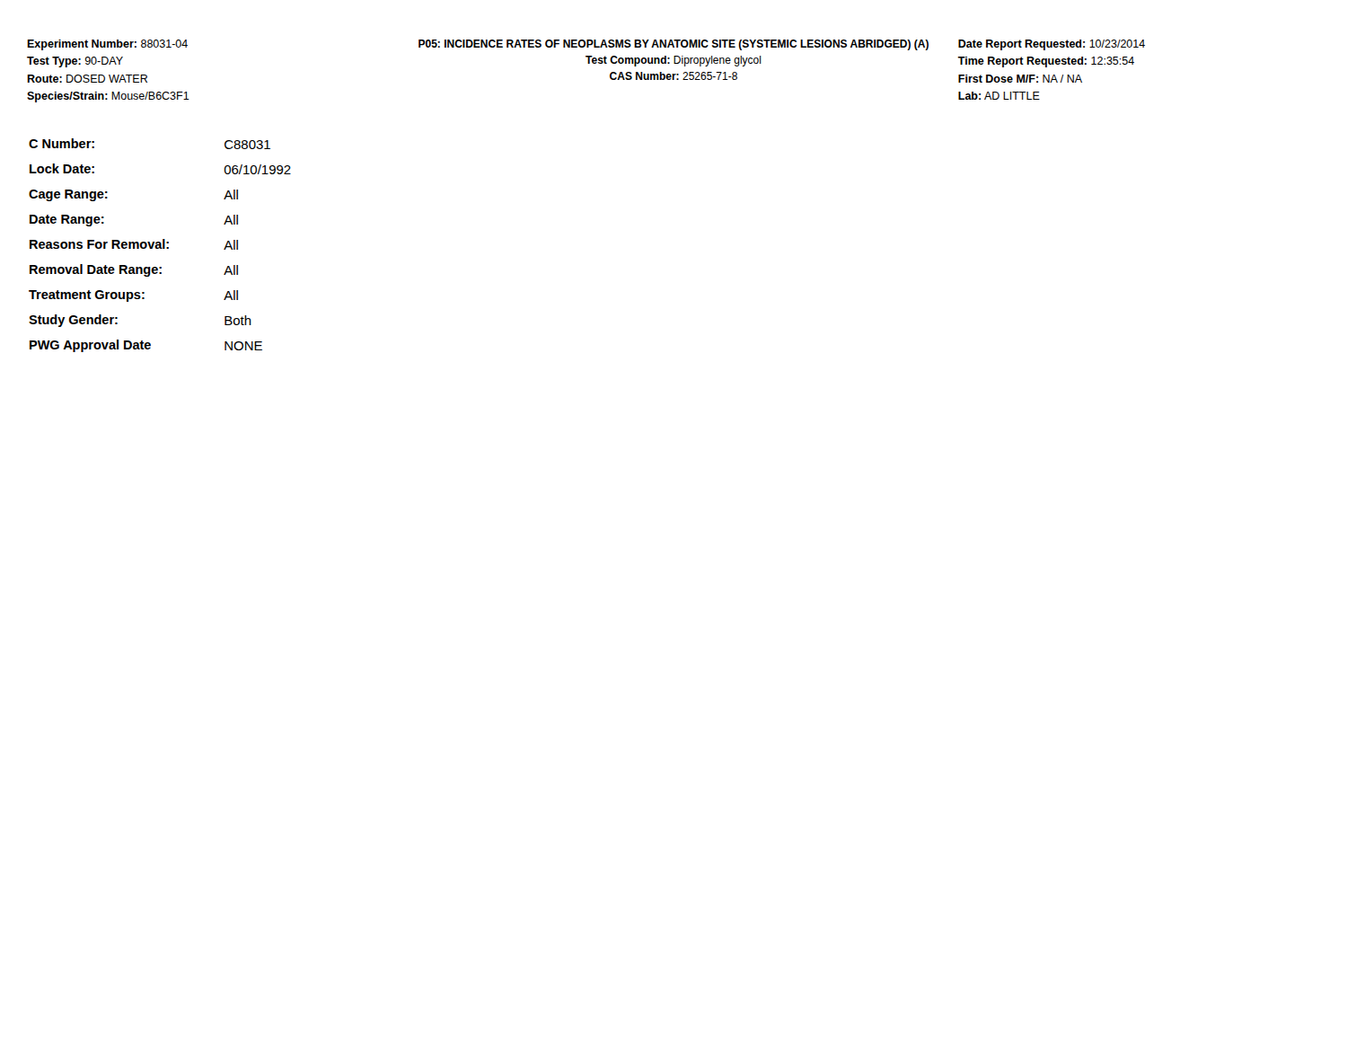| Experiment Number: 88031-04 Test Type: 90-DAY Route: DOSED WATER Species/Strain: Mouse/B6C3F1 | P05: Incidence Rates of Neoplasms by Anatomic Site (Systemic Lesions Abridged) (a) Test Compound: Dipropylene glycol CAS Number: 25265-71-8 | Date Report Requested: 10/23/2014 Time Report Requested: 12:35:54 First Dose M/F: NA / NA Lab: AD LITTLE |
| C Number: | C88031 |
| Lock Date: | 06/10/1992 |
| Cage Range: | All |
| Date Range: | All |
| Reasons For Removal: | All |
| Removal Date Range: | All |
| Treatment Groups: | All |
| Study Gender: | Both |
| PWG Approval Date | NONE |